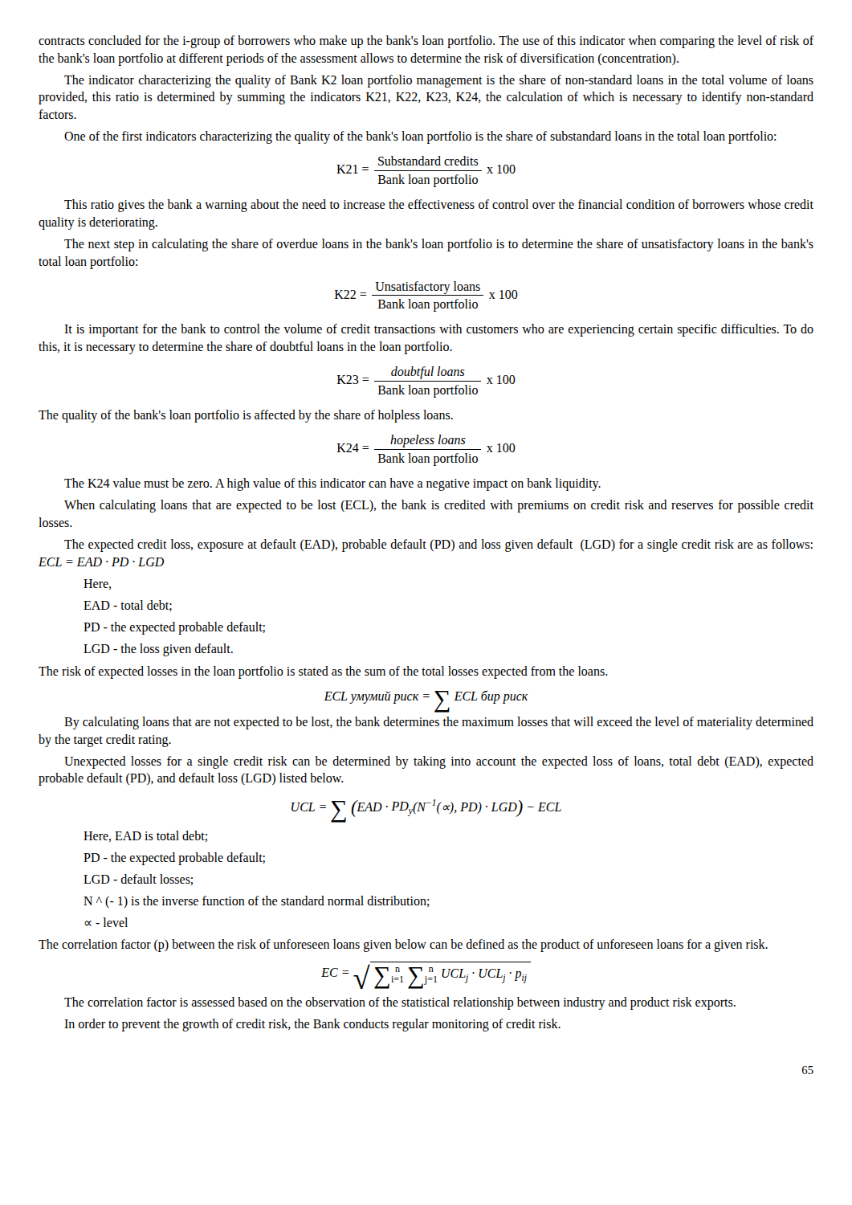contracts concluded for the i-group of borrowers who make up the bank's loan portfolio. The use of this indicator when comparing the level of risk of the bank's loan portfolio at different periods of the assessment allows to determine the risk of diversification (concentration).
The indicator characterizing the quality of Bank K2 loan portfolio management is the share of non-standard loans in the total volume of loans provided, this ratio is determined by summing the indicators K21, K22, K23, K24, the calculation of which is necessary to identify non-standard factors.
One of the first indicators characterizing the quality of the bank's loan portfolio is the share of substandard loans in the total loan portfolio:
K21 = Substandard credits Bank loan portfolio x 100
This ratio gives the bank a warning about the need to increase the effectiveness of control over the financial condition of borrowers whose credit quality is deteriorating.
The next step in calculating the share of overdue loans in the bank's loan portfolio is to determine the share of unsatisfactory loans in the bank's total loan portfolio:
K22 = Unsatisfactory loans Bank loan portfolio x 100
It is important for the bank to control the volume of credit transactions with customers who are experiencing certain specific difficulties. To do this, it is necessary to determine the share of doubtful loans in the loan portfolio.
K23 = doubtful loans Bank loan portfolio x 100
The quality of the bank's loan portfolio is affected by the share of holpless loans.
K24 = hopeless loans Bank loan portfolio x 100
The K24 value must be zero. A high value of this indicator can have a negative impact on bank liquidity.
When calculating loans that are expected to be lost (ECL), the bank is credited with premiums on credit risk and reserves for possible credit losses.
The expected credit loss, exposure at default (EAD), probable default (PD) and loss given default (LGD) for a single credit risk are as follows: ECL = EAD · PD · LGD
Here,
EAD - total debt;
PD - the expected probable default;
LGD - the loss given default.
The risk of expected losses in the loan portfolio is stated as the sum of the total losses expected from the loans.
ECL умумий риск = ∑ ECL бир риск
By calculating loans that are not expected to be lost, the bank determines the maximum losses that will exceed the level of materiality determined by the target credit rating.
Unexpected losses for a single credit risk can be determined by taking into account the expected loss of loans, total debt (EAD), expected probable default (PD), and default loss (LGD) listed below.
UCL = ∑ (EAD · PDy(N−1(∝), PD) · LGD) − ECL
Here, EAD is total debt;
PD - the expected probable default;
LGD - default losses;
N ^ (- 1) is the inverse function of the standard normal distribution;
∝ - level
The correlation factor (p) between the risk of unforeseen loans given below can be defined as the product of unforeseen loans for a given risk.
EC = √∑ni=1 ∑nj=1 UCLj · UCLj · pij
The correlation factor is assessed based on the observation of the statistical relationship between industry and product risk exports.
In order to prevent the growth of credit risk, the Bank conducts regular monitoring of credit risk.
65